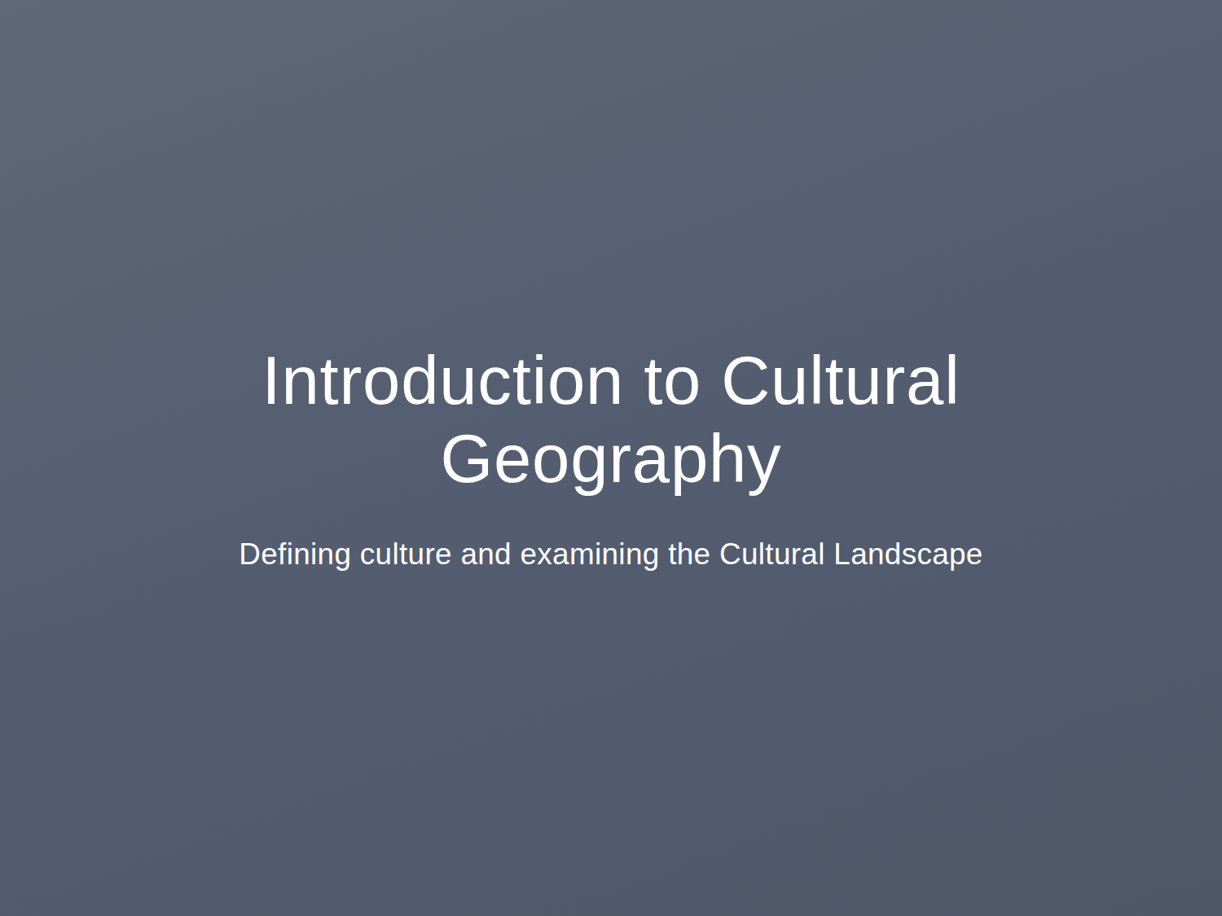Introduction to Cultural Geography
Defining culture and examining the Cultural Landscape